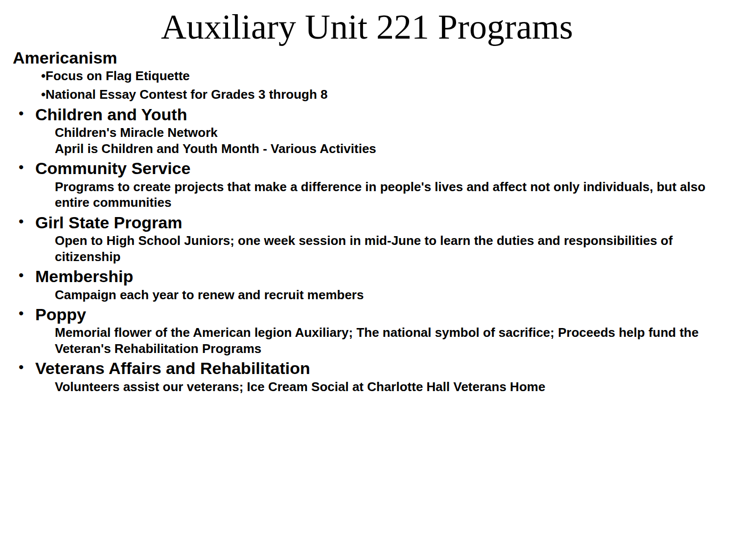Auxiliary Unit 221 Programs
Americanism
•Focus on Flag Etiquette
•National Essay Contest for Grades 3 through 8
Children and Youth
Children's Miracle Network April is Children and Youth Month - Various Activities
Community Service
Programs to create projects that make a difference in people's lives and affect not only individuals, but also entire communities
Girl State Program
Open to High School Juniors; one week session in mid-June to learn the duties and responsibilities of citizenship
Membership
Campaign each year to renew and recruit members
Poppy
Memorial flower of the American legion Auxiliary; The national symbol of sacrifice; Proceeds help fund the Veteran's Rehabilitation Programs
Veterans Affairs and Rehabilitation
Volunteers assist our veterans; Ice Cream Social at Charlotte Hall Veterans Home